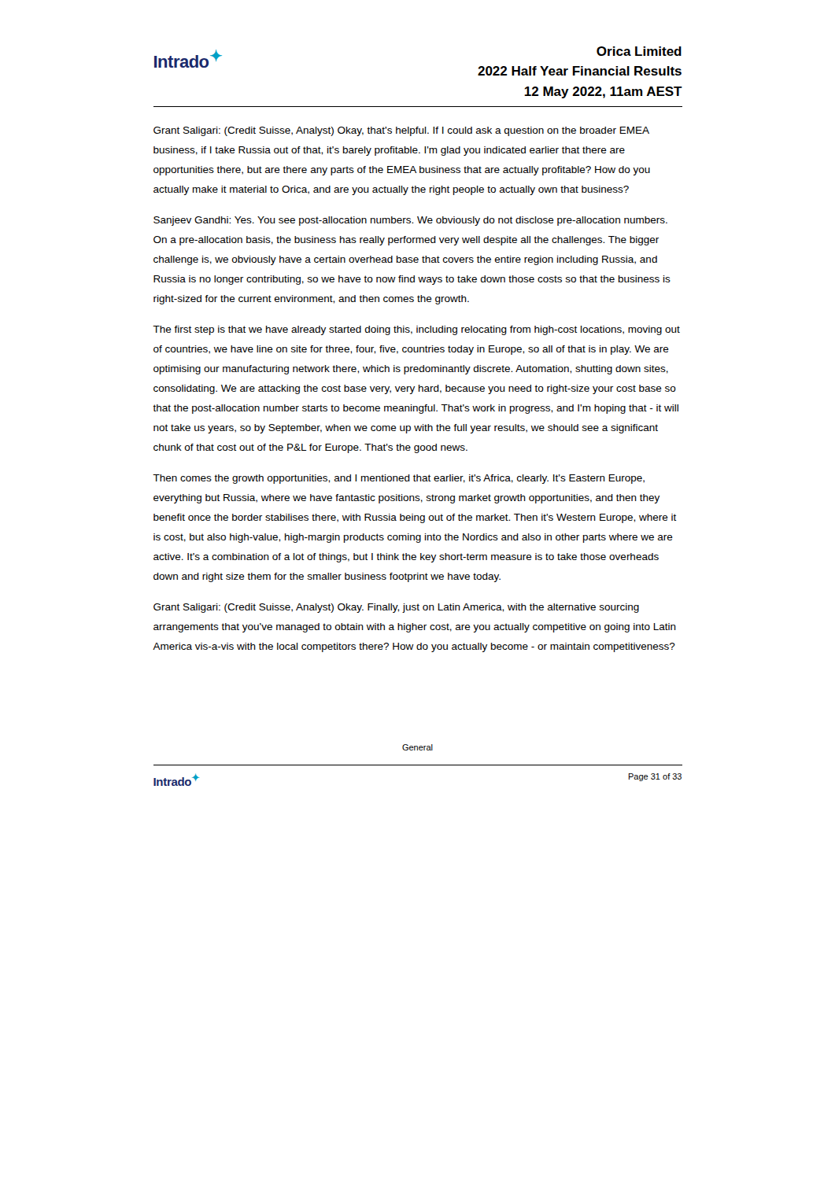Intrado✦
Orica Limited
2022 Half Year Financial Results
12 May 2022, 11am AEST
Grant Saligari: (Credit Suisse, Analyst) Okay, that's helpful. If I could ask a question on the broader EMEA business, if I take Russia out of that, it's barely profitable. I'm glad you indicated earlier that there are opportunities there, but are there any parts of the EMEA business that are actually profitable? How do you actually make it material to Orica, and are you actually the right people to actually own that business?
Sanjeev Gandhi: Yes. You see post-allocation numbers. We obviously do not disclose pre-allocation numbers. On a pre-allocation basis, the business has really performed very well despite all the challenges. The bigger challenge is, we obviously have a certain overhead base that covers the entire region including Russia, and Russia is no longer contributing, so we have to now find ways to take down those costs so that the business is right-sized for the current environment, and then comes the growth.
The first step is that we have already started doing this, including relocating from high-cost locations, moving out of countries, we have line on site for three, four, five, countries today in Europe, so all of that is in play. We are optimising our manufacturing network there, which is predominantly discrete. Automation, shutting down sites, consolidating. We are attacking the cost base very, very hard, because you need to right-size your cost base so that the post-allocation number starts to become meaningful. That's work in progress, and I'm hoping that - it will not take us years, so by September, when we come up with the full year results, we should see a significant chunk of that cost out of the P&L for Europe. That's the good news.
Then comes the growth opportunities, and I mentioned that earlier, it's Africa, clearly. It's Eastern Europe, everything but Russia, where we have fantastic positions, strong market growth opportunities, and then they benefit once the border stabilises there, with Russia being out of the market. Then it's Western Europe, where it is cost, but also high-value, high-margin products coming into the Nordics and also in other parts where we are active. It's a combination of a lot of things, but I think the key short-term measure is to take those overheads down and right size them for the smaller business footprint we have today.
Grant Saligari: (Credit Suisse, Analyst) Okay. Finally, just on Latin America, with the alternative sourcing arrangements that you've managed to obtain with a higher cost, are you actually competitive on going into Latin America vis-a-vis with the local competitors there? How do you actually become - or maintain competitiveness?
Intrado✦
Page 31 of 33
General